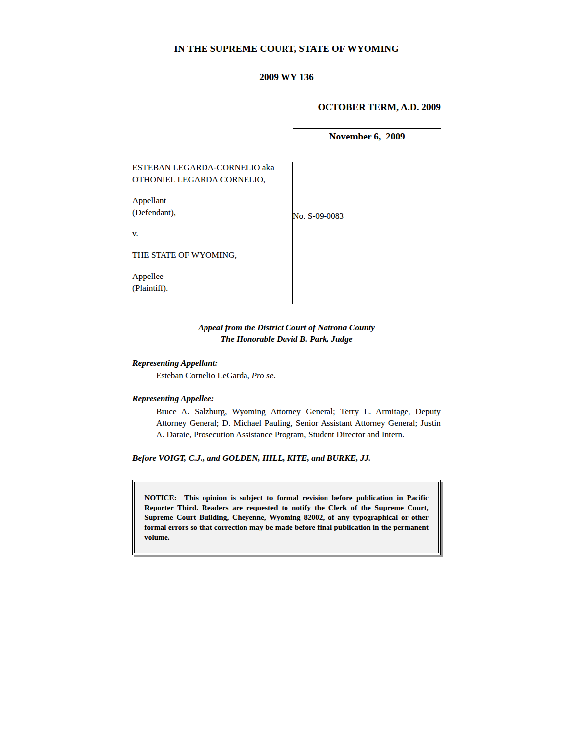IN THE SUPREME COURT, STATE OF WYOMING
2009 WY 136
OCTOBER TERM, A.D. 2009
November 6, 2009
| ESTEBAN LEGARDA-CORNELIO aka OTHONIEL LEGARDA CORNELIO, Appellant (Defendant), v. THE STATE OF WYOMING, Appellee (Plaintiff). | No. S-09-0083 |
Appeal from the District Court of Natrona County
The Honorable David B. Park, Judge
Representing Appellant:
Esteban Cornelio LeGarda, Pro se.
Representing Appellee:
Bruce A. Salzburg, Wyoming Attorney General; Terry L. Armitage, Deputy Attorney General; D. Michael Pauling, Senior Assistant Attorney General; Justin A. Daraie, Prosecution Assistance Program, Student Director and Intern.
Before VOIGT, C.J., and GOLDEN, HILL, KITE, and BURKE, JJ.
NOTICE: This opinion is subject to formal revision before publication in Pacific Reporter Third. Readers are requested to notify the Clerk of the Supreme Court, Supreme Court Building, Cheyenne, Wyoming 82002, of any typographical or other formal errors so that correction may be made before final publication in the permanent volume.